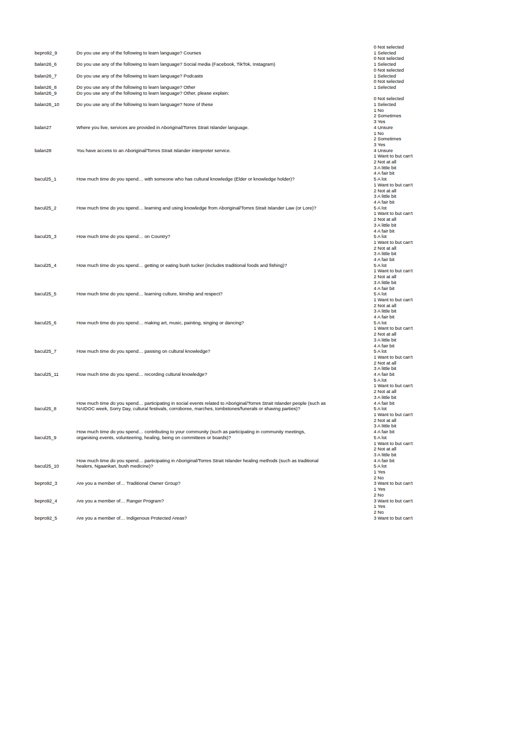| | | 0 Not selected |
| bepro92_9 | Do you use any of the following to learn language? Courses | 1 Selected |
| | | 0 Not selected |
| balan26_6 | Do you use any of the following to learn language? Social media (Facebook, TikTok, Instagram) | 1 Selected |
| | | 0 Not selected |
| balan26_7 | Do you use any of the following to learn language? Podcasts | 1 Selected |
| | | 0 Not selected |
| balan26_8 | Do you use any of the following to learn language? Other | 1 Selected |
| balan26_9 | Do you use any of the following to learn language? Other, please explain: | |
| | | 0 Not selected |
| balan26_10 | Do you use any of the following to learn language? None of these | 1 Selected |
| | | 1 No |
| | | 2 Sometimes |
| | | 3 Yes |
| balan27 | Where you live, services are provided in Aboriginal/Torres Strait Islander language. | 4 Unsure |
| | | 1 No |
| | | 2 Sometimes |
| | | 3 Yes |
| balan28 | You have access to an Aboriginal/Torres Strait Islander interpreter service. | 4 Unsure |
| | | 1 Want to but can't |
| | | 2 Not at all |
| | | 3 A little bit |
| | | 4 A fair bit |
| bacul25_1 | How much time do you spend… with someone who has cultural knowledge (Elder or knowledge holder)? | 5 A lot |
| | | 1 Want to but can't |
| | | 2 Not at all |
| | | 3 A little bit |
| | | 4 A fair bit |
| bacul25_2 | How much time do you spend… learning and using knowledge from Aboriginal/Torres Strait Islander Law (or Lore)? | 5 A lot |
| | | 1 Want to but can't |
| | | 2 Not at all |
| | | 3 A little bit |
| | | 4 A fair bit |
| bacul25_3 | How much time do you spend… on Country? | 5 A lot |
| | | 1 Want to but can't |
| | | 2 Not at all |
| | | 3 A little bit |
| | | 4 A fair bit |
| bacul25_4 | How much time do you spend… getting or eating bush tucker (includes traditional foods and fishing)? | 5 A lot |
| | | 1 Want to but can't |
| | | 2 Not at all |
| | | 3 A little bit |
| | | 4 A fair bit |
| bacul25_5 | How much time do you spend… learning culture, kinship and respect? | 5 A lot |
| | | 1 Want to but can't |
| | | 2 Not at all |
| | | 3 A little bit |
| | | 4 A fair bit |
| bacul25_6 | How much time do you spend… making art, music, painting, singing or dancing? | 5 A lot |
| | | 1 Want to but can't |
| | | 2 Not at all |
| | | 3 A little bit |
| | | 4 A fair bit |
| bacul25_7 | How much time do you spend… passing on cultural knowledge? | 5 A lot |
| | | 1 Want to but can't |
| | | 2 Not at all |
| | | 3 A little bit |
| bacul25_11 | How much time do you spend… recording cultural knowledge? | 4 A fair bit 5 A lot |
| | | 1 Want to but can't |
| | | 2 Not at all |
| | | 3 A little bit |
| | How much time do you spend… participating in social events related to Aboriginal/Torres Strait Islander people (such as | 4 A fair bit |
| bacul25_8 | NAIDOC week, Sorry Day, cultural festivals, corroboree, marches, tombstones/funerals or shaving parties)? | 5 A lot |
| | | 1 Want to but can't |
| | | 2 Not at all |
| | | 3 A little bit |
| | How much time do you spend… contributing to your community (such as participating in community meetings, | 4 A fair bit |
| bacul25_9 | organising events, volunteering, healing, being on committees or boards)? | 5 A lot |
| | | 1 Want to but can't |
| | | 2 Not at all |
| | | 3 A little bit |
| | How much time do you spend… participating in Aboriginal/Torres Strait Islander healing methods (such as traditional | 4 A fair bit |
| bacul25_10 | healers, Ngaankari, bush medicine)? | 5 A lot |
| | | 1 Yes |
| | | 2 No |
| bepro92_3 | Are you a member of… Traditional Owner Group? | 3 Want to but can't |
| | | 1 Yes |
| | | 2 No |
| bepro92_4 | Are you a member of… Ranger Program? | 3 Want to but can't |
| | | 1 Yes |
| | | 2 No |
| bepro92_5 | Are you a member of… Indigenous Protected Areas? | 3 Want to but can't |